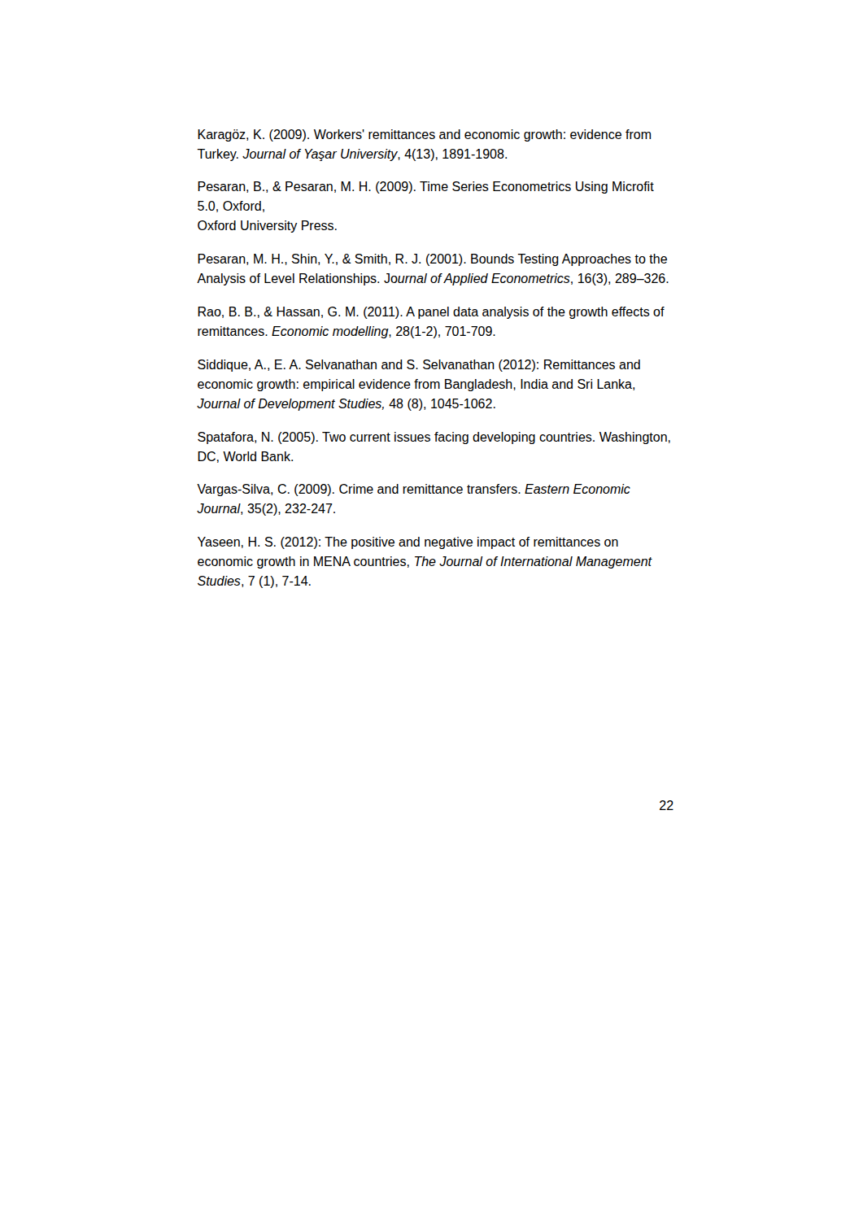Karagöz, K. (2009). Workers' remittances and economic growth: evidence from Turkey. Journal of Yaşar University, 4(13), 1891-1908.
Pesaran, B., & Pesaran, M. H. (2009). Time Series Econometrics Using Microfit 5.0, Oxford,
Oxford University Press.
Pesaran, M. H., Shin, Y., & Smith, R. J. (2001). Bounds Testing Approaches to the Analysis of Level Relationships. Journal of Applied Econometrics, 16(3), 289–326.
Rao, B. B., & Hassan, G. M. (2011). A panel data analysis of the growth effects of remittances. Economic modelling, 28(1-2), 701-709.
Siddique, A., E. A. Selvanathan and S. Selvanathan (2012): Remittances and economic growth: empirical evidence from Bangladesh, India and Sri Lanka, Journal of Development Studies, 48 (8), 1045-1062.
Spatafora, N. (2005). Two current issues facing developing countries. Washington, DC, World Bank.
Vargas-Silva, C. (2009). Crime and remittance transfers. Eastern Economic Journal, 35(2), 232-247.
Yaseen, H. S. (2012): The positive and negative impact of remittances on economic growth in MENA countries, The Journal of International Management Studies, 7 (1), 7-14.
22